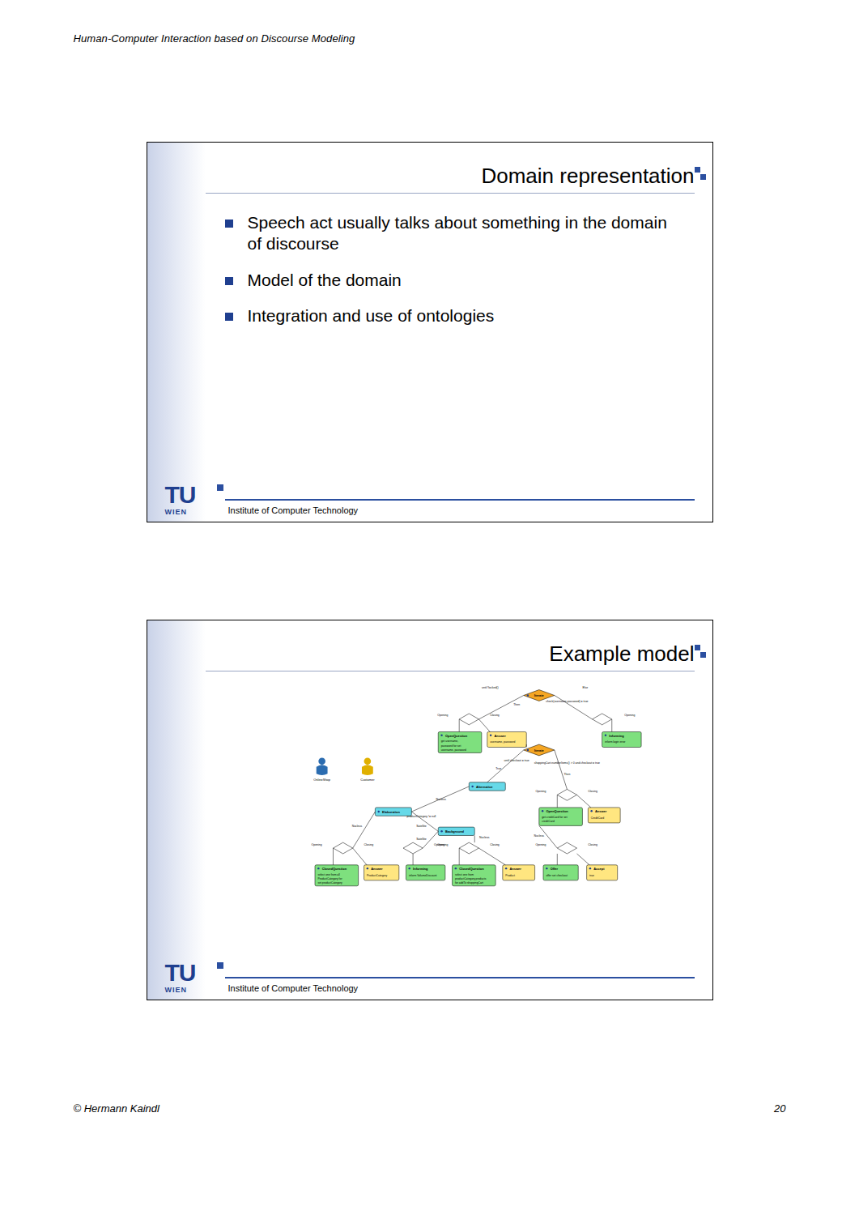Human-Computer Interaction based on Discourse Modeling
Domain representation
Speech act usually talks about something in the domain of discourse
Model of the domain
Integration and use of ontologies
TU
WIEN
Institute of Computer Technology
Example model
OnlineShop Customer Iterate until !locked() Else Then Opening Closing Opening check(username,password) = true OpenQuestion get username, password for set username, password Answer username, password Informing inform login error Iterate until checkout = true shoppingCart.numberItems() > 0 and checkout = true Alternative True Elaboration Nucleus productCategory != null Background Satellite Opening Closing Nucleus Opening Satellite Opening Closing Nucleus Opening Closing Then OpenQuestion get creditCard for set creditCard Answer CreditCard Opening Closing Nucleus ClosedQuestion select one from all ProductCategory for set productCategory Answer ProductCategory Informing inform VolumeDiscount ClosedQuestion select one from productCategory.products for addTo shoppingCart Answer Product Offer offer set checkout Accept true
TU
WIEN
Institute of Computer Technology
© Hermann Kaindl
20